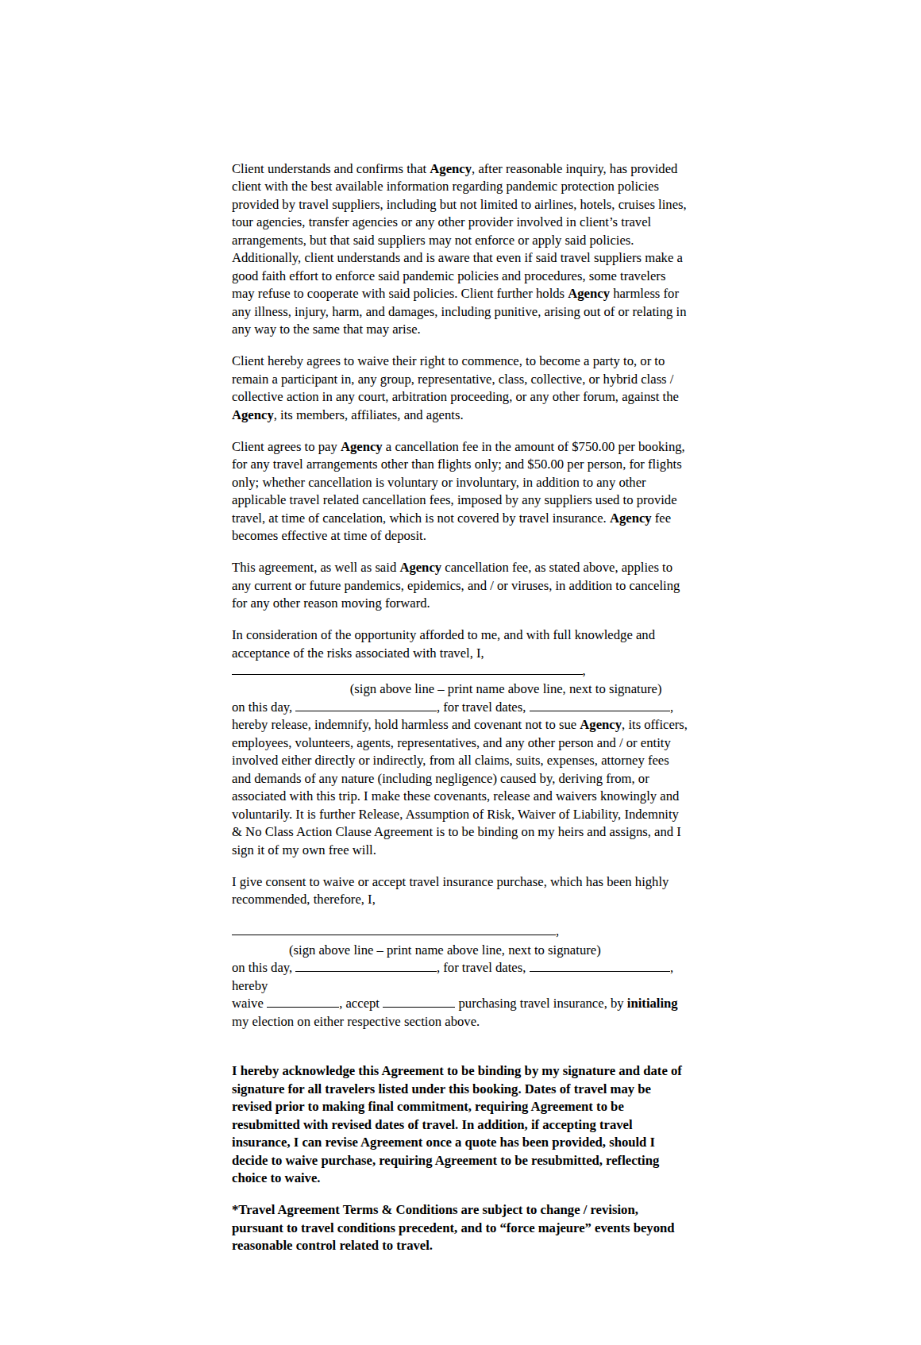Client understands and confirms that Agency, after reasonable inquiry, has provided client with the best available information regarding pandemic protection policies provided by travel suppliers, including but not limited to airlines, hotels, cruises lines, tour agencies, transfer agencies or any other provider involved in client’s travel arrangements, but that said suppliers may not enforce or apply said policies. Additionally, client understands and is aware that even if said travel suppliers make a good faith effort to enforce said pandemic policies and procedures, some travelers may refuse to cooperate with said policies. Client further holds Agency harmless for any illness, injury, harm, and damages, including punitive, arising out of or relating in any way to the same that may arise.
Client hereby agrees to waive their right to commence, to become a party to, or to remain a participant in, any group, representative, class, collective, or hybrid class / collective action in any court, arbitration proceeding, or any other forum, against the Agency, its members, affiliates, and agents.
Client agrees to pay Agency a cancellation fee in the amount of $750.00 per booking, for any travel arrangements other than flights only; and $50.00 per person, for flights only; whether cancellation is voluntary or involuntary, in addition to any other applicable travel related cancellation fees, imposed by any suppliers used to provide travel, at time of cancelation, which is not covered by travel insurance. Agency fee becomes effective at time of deposit.
This agreement, as well as said Agency cancellation fee, as stated above, applies to any current or future pandemics, epidemics, and / or viruses, in addition to canceling for any other reason moving forward.
In consideration of the opportunity afforded to me, and with full knowledge and acceptance of the risks associated with travel, I, , (sign above line – print name above line, next to signature) on this day, , for travel dates, , hereby release, indemnify, hold harmless and covenant not to sue Agency, its officers, employees, volunteers, agents, representatives, and any other person and / or entity involved either directly or indirectly, from all claims, suits, expenses, attorney fees and demands of any nature (including negligence) caused by, deriving from, or associated with this trip. I make these covenants, release and waivers knowingly and voluntarily. It is further Release, Assumption of Risk, Waiver of Liability, Indemnity & No Class Action Clause Agreement is to be binding on my heirs and assigns, and I sign it of my own free will.
I give consent to waive or accept travel insurance purchase, which has been highly recommended, therefore, I,
, (sign above line – print name above line, next to signature) on this day, , for travel dates, , hereby
waive , accept purchasing travel insurance, by initialing my election on either respective section above.
I hereby acknowledge this Agreement to be binding by my signature and date of signature for all travelers listed under this booking. Dates of travel may be revised prior to making final commitment, requiring Agreement to be resubmitted with revised dates of travel. In addition, if accepting travel insurance, I can revise Agreement once a quote has been provided, should I decide to waive purchase, requiring Agreement to be resubmitted, reflecting choice to waive.
*Travel Agreement Terms & Conditions are subject to change / revision, pursuant to travel conditions precedent, and to “force majeure” events beyond reasonable control related to travel.